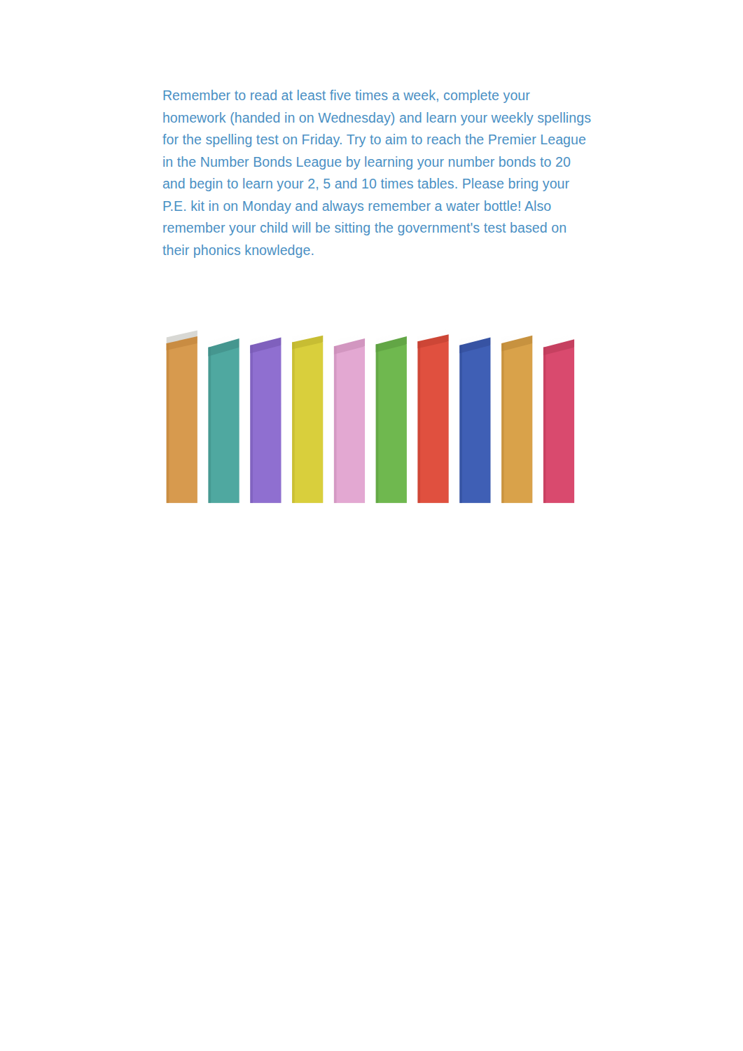Remember to read at least five times a week, complete your homework (handed in on Wednesday) and learn your weekly spellings for the spelling test on Friday. Try to aim to reach the Premier League in the Number Bonds League by learning your number bonds to 20 and begin to learn your 2, 5 and 10 times tables. Please bring your P.E. kit in on Monday and always remember a water bottle! Also remember your child will be sitting the government's test based on their phonics knowledge.